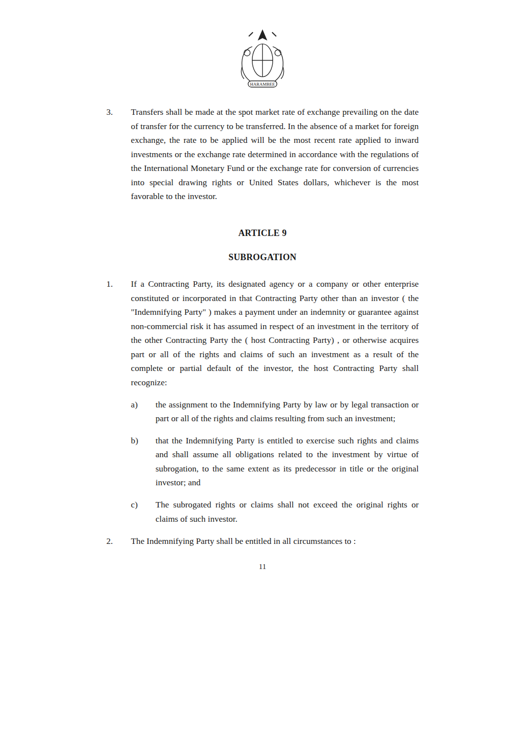3.
Transfers shall be made at the spot market rate of exchange prevailing on the date of transfer for the currency to be transferred. In the absence of a market for foreign exchange, the rate to be applied will be the most recent rate applied to inward investments or the exchange rate determined in accordance with the regulations of the International Monetary Fund or the exchange rate for conversion of currencies into special drawing rights or United States dollars, whichever is the most favorable to the investor.
ARTICLE 9
SUBROGATION
1.
If a Contracting Party, its designated agency or a company or other enterprise constituted or incorporated in that Contracting Party other than an investor ( the "Indemnifying Party" ) makes a payment under an indemnity or guarantee against non-commercial risk it has assumed in respect of an investment in the territory of the other Contracting Party the ( host Contracting Party) , or otherwise acquires part or all of the rights and claims of such an investment as a result of the complete or partial default of the investor, the host Contracting Party shall recognize:
a)
the assignment to the Indemnifying Party by law or by legal transaction or part or all of the rights and claims resulting from such an investment;
b)
that the Indemnifying Party is entitled to exercise such rights and claims and shall assume all obligations related to the investment by virtue of subrogation, to the same extent as its predecessor in title or the original investor; and
c)
The subrogated rights or claims shall not exceed the original rights or claims of such investor.
2.
The Indemnifying Party shall be entitled in all circumstances to :
11